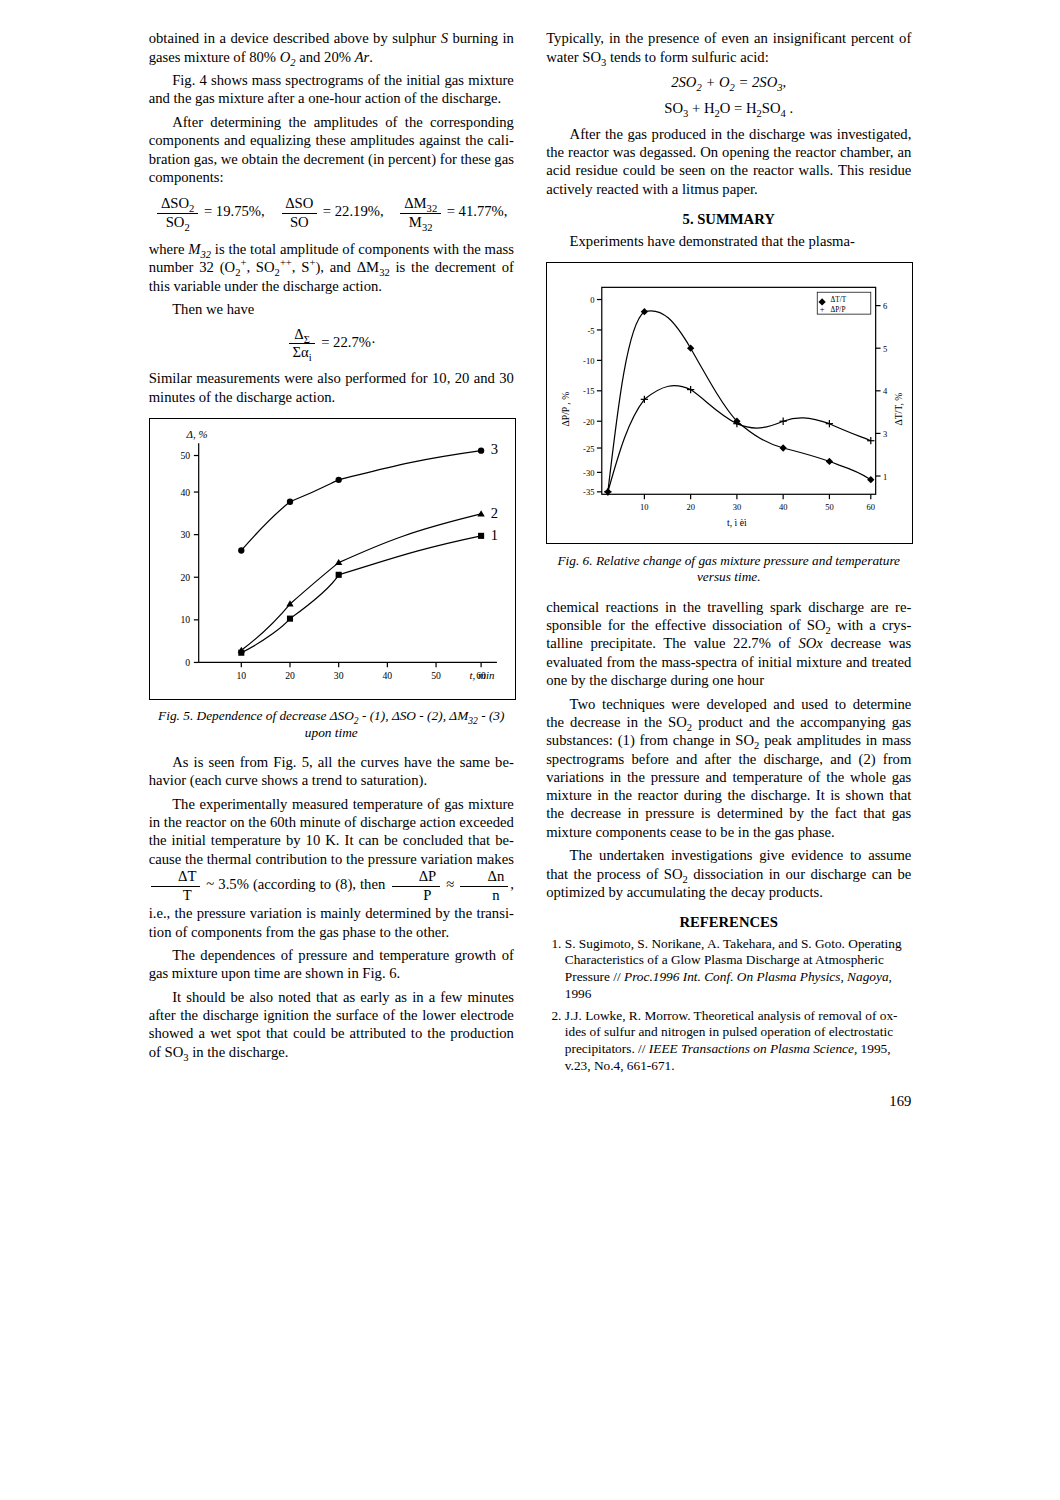obtained in a device described above by sulphur S burning in gases mixture of 80% O2 and 20% Ar.
Fig. 4 shows mass spectrograms of the initial gas mixture and the gas mixture after a one-hour action of the discharge.
After determining the amplitudes of the corresponding components and equalizing these amplitudes against the calibration gas, we obtain the decrement (in percent) for these gas components:
ΔSO2 SO2 = 19.75%, ΔSO SO = 22.19%, ΔM32 M32 = 41.77%,
where M32 is the total amplitude of components with the mass number 32 (O2+, SO2++, S+), and ΔM32 is the decrement of this variable under the discharge action.
Then we have
ΔΣ Σαi = 22.7%·
Similar measurements were also performed for 10, 20 and 30 minutes of the discharge action.
0 10 20 30 40 50 10 20 30 40 50 60 Δ, % t, min 3 2 1
Fig. 5. Dependence of decrease ΔSO2 - (1), ΔSO - (2), ΔM32 - (3) upon time
As is seen from Fig. 5, all the curves have the same behavior (each curve shows a trend to saturation).
The experimentally measured temperature of gas mixture in the reactor on the 60th minute of discharge action exceeded the initial temperature by 10 K. It can be concluded that because the thermal contribution to the pressure variation makes ΔT T ~ 3.5% (according to (8), then ΔP P ≈ Δn n, i.e., the pressure variation is mainly determined by the transition of components from the gas phase to the other.
The dependences of pressure and temperature growth of gas mixture upon time are shown in Fig. 6.
It should be also noted that as early as in a few minutes after the discharge ignition the surface of the lower electrode showed a wet spot that could be attributed to the production of SO3 in the discharge.
Typically, in the presence of even an insignificant percent of water SO3 tends to form sulfuric acid:
2SO2 + O2 = 2SO3,
SO3 + H2O = H2SO4 .
After the gas produced in the discharge was investigated, the reactor was degassed. On opening the reactor chamber, an acid residue could be seen on the reactor walls. This residue actively reacted with a litmus paper.
5. Summary
Experiments have demonstrated that the plasma-
0 -5 -10 -15 -20 -25 -30 -35 6 5 4 3 1 10 20 30 40 50 60 ΔP/P , % ΔT/T, % t, ì èì ΔT/T + ΔP/P
Fig. 6. Relative change of gas mixture pressure and temperature versus time.
chemical reactions in the travelling spark discharge are responsible for the effective dissociation of SO2 with a crystalline precipitate. The value 22.7% of SOx decrease was evaluated from the mass-spectra of initial mixture and treated one by the discharge during one hour
Two techniques were developed and used to determine the decrease in the SO2 product and the accompanying gas substances: (1) from change in SO2 peak amplitudes in mass spectrograms before and after the discharge, and (2) from variations in the pressure and temperature of the whole gas mixture in the reactor during the discharge. It is shown that the decrease in pressure is determined by the fact that gas mixture components cease to be in the gas phase.
The undertaken investigations give evidence to assume that the process of SO2 dissociation in our discharge can be optimized by accumulating the decay products.
References
S. Sugimoto, S. Norikane, A. Takehara, and S. Goto. Operating Characteristics of a Glow Plasma Discharge at Atmospheric Pressure // Proc.1996 Int. Conf. On Plasma Physics, Nagoya, 1996
J.J. Lowke, R. Morrow. Theoretical analysis of removal of oxides of sulfur and nitrogen in pulsed operation of electrostatic precipitators. // IEEE Transactions on Plasma Science, 1995, v.23, No.4, 661-671.
169